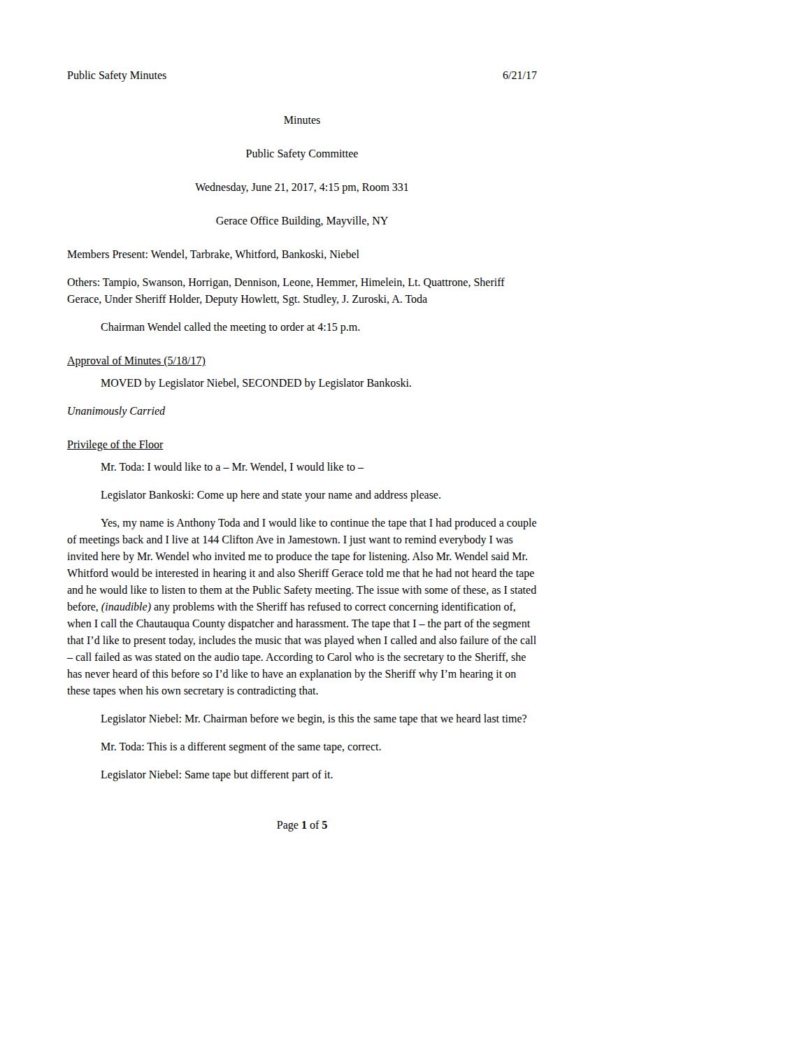Public Safety Minutes 6/21/17
Minutes
Public Safety Committee
Wednesday, June 21, 2017, 4:15 pm, Room 331
Gerace Office Building, Mayville, NY
Members Present: Wendel, Tarbrake, Whitford, Bankoski, Niebel
Others: Tampio, Swanson, Horrigan, Dennison, Leone, Hemmer, Himelein, Lt. Quattrone, Sheriff Gerace, Under Sheriff Holder, Deputy Howlett, Sgt. Studley, J. Zuroski, A. Toda
Chairman Wendel called the meeting to order at 4:15 p.m.
Approval of Minutes (5/18/17)
MOVED by Legislator Niebel, SECONDED by Legislator Bankoski.
Unanimously Carried
Privilege of the Floor
Mr. Toda: I would like to a – Mr. Wendel, I would like to –
Legislator Bankoski: Come up here and state your name and address please.
Yes, my name is Anthony Toda and I would like to continue the tape that I had produced a couple of meetings back and I live at 144 Clifton Ave in Jamestown. I just want to remind everybody I was invited here by Mr. Wendel who invited me to produce the tape for listening. Also Mr. Wendel said Mr. Whitford would be interested in hearing it and also Sheriff Gerace told me that he had not heard the tape and he would like to listen to them at the Public Safety meeting. The issue with some of these, as I stated before, (inaudible) any problems with the Sheriff has refused to correct concerning identification of, when I call the Chautauqua County dispatcher and harassment. The tape that I – the part of the segment that I’d like to present today, includes the music that was played when I called and also failure of the call – call failed as was stated on the audio tape. According to Carol who is the secretary to the Sheriff, she has never heard of this before so I’d like to have an explanation by the Sheriff why I’m hearing it on these tapes when his own secretary is contradicting that.
Legislator Niebel: Mr. Chairman before we begin, is this the same tape that we heard last time?
Mr. Toda: This is a different segment of the same tape, correct.
Legislator Niebel: Same tape but different part of it.
Page 1 of 5